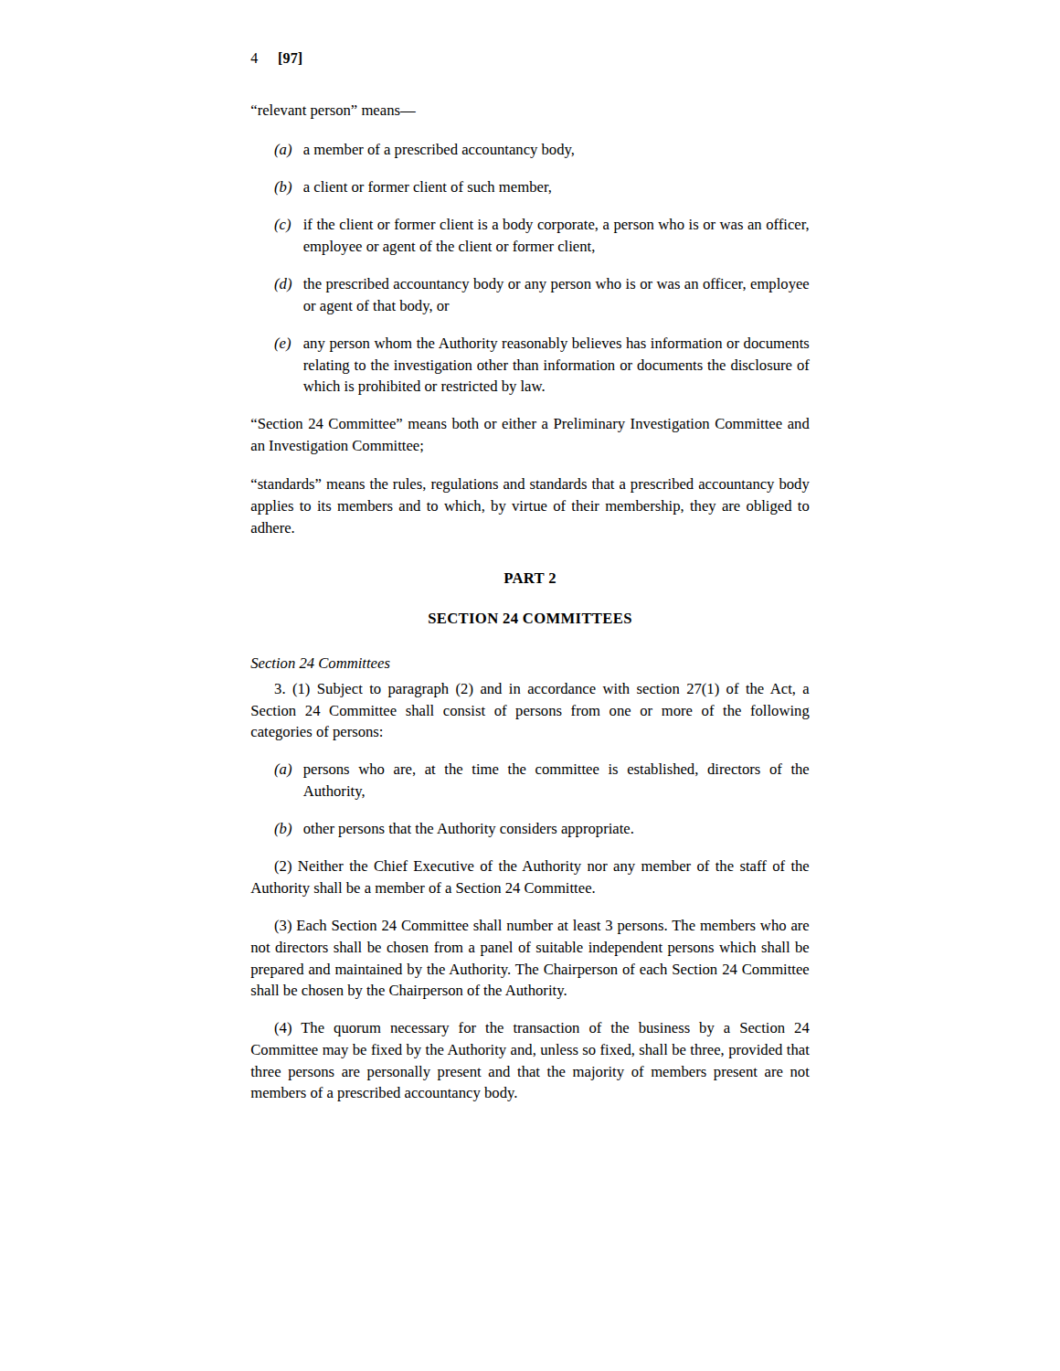4[97]
“relevant person” means—
(a) a member of a prescribed accountancy body,
(b) a client or former client of such member,
(c) if the client or former client is a body corporate, a person who is or was an officer, employee or agent of the client or former client,
(d) the prescribed accountancy body or any person who is or was an officer, employee or agent of that body, or
(e) any person whom the Authority reasonably believes has information or documents relating to the investigation other than information or documents the disclosure of which is prohibited or restricted by law.
“Section 24 Committee” means both or either a Preliminary Investigation Committee and an Investigation Committee;
“standards” means the rules, regulations and standards that a prescribed accountancy body applies to its members and to which, by virtue of their membership, they are obliged to adhere.
PART 2
SECTION 24 COMMITTEES
Section 24 Committees
3. (1) Subject to paragraph (2) and in accordance with section 27(1) of the Act, a Section 24 Committee shall consist of persons from one or more of the following categories of persons:
(a) persons who are, at the time the committee is established, directors of the Authority,
(b) other persons that the Authority considers appropriate.
(2) Neither the Chief Executive of the Authority nor any member of the staff of the Authority shall be a member of a Section 24 Committee.
(3) Each Section 24 Committee shall number at least 3 persons. The members who are not directors shall be chosen from a panel of suitable independent persons which shall be prepared and maintained by the Authority. The Chairperson of each Section 24 Committee shall be chosen by the Chairperson of the Authority.
(4) The quorum necessary for the transaction of the business by a Section 24 Committee may be fixed by the Authority and, unless so fixed, shall be three, provided that three persons are personally present and that the majority of members present are not members of a prescribed accountancy body.